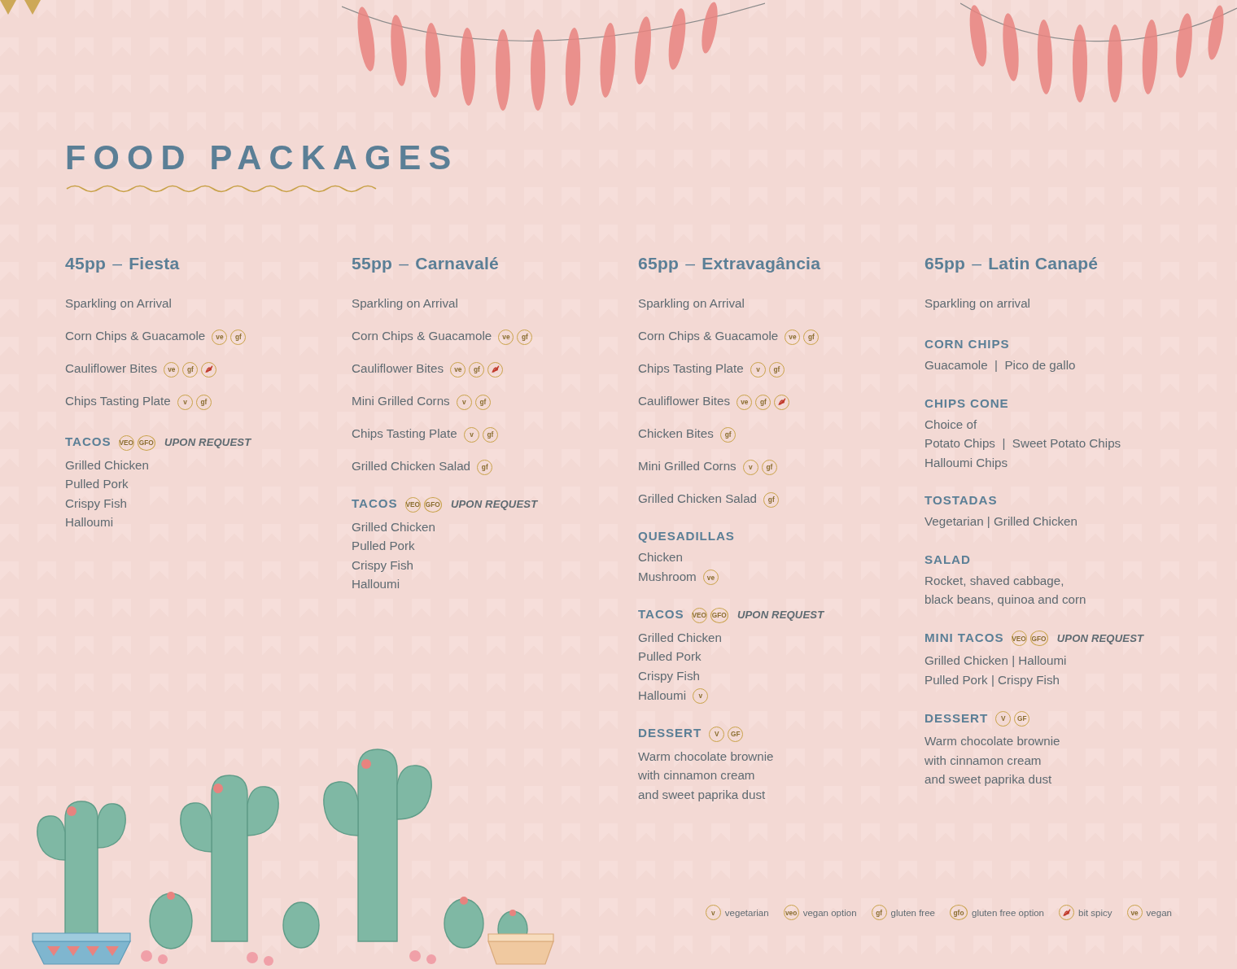Food Packages
45pp – Fiesta
Sparkling on Arrival
Corn Chips & Guacamole ve gf
Cauliflower Bites ve gf🌶
Chips Tasting Plate vgf
Tacos veo gfo upon request
Grilled Chicken
Pulled Pork
Crispy Fish
Halloumi
55pp – Carnavalé
Sparkling on Arrival
Corn Chips & Guacamole ve gf
Cauliflower Bites ve gf🌶
Mini Grilled Corns vgf
Chips Tasting Plate vgf
Grilled Chicken Salad gf
Tacos veo gfo upon request
Grilled Chicken
Pulled Pork
Crispy Fish
Halloumi
65pp – Extravagância
Sparkling on Arrival
Corn Chips & Guacamole ve gf
Chips Tasting Plate vgf
Cauliflower Bites ve gf🌶
Chicken Bites gf
Mini Grilled Corns vgf
Grilled Chicken Salad gf
Quesadillas
Chicken
Mushroom ve
Tacos veo gfo upon request
Grilled Chicken
Pulled Pork
Crispy Fish
Halloumi v
Dessert vgf
Warm chocolate brownie
with cinnamon cream
and sweet paprika dust
65pp – Latin Canapé
Sparkling on arrival
Corn Chips
Guacamole | Pico de gallo
Chips Cone
Choice of
Potato Chips | Sweet Potato Chips
Halloumi Chips
Tostadas
Vegetarian | Grilled Chicken
Salad
Rocket, shaved cabbage,
black beans, quinoa and corn
Mini Tacos veo gfo upon request
Grilled Chicken | Halloumi
Pulled Pork | Crispy Fish
Dessert vgf
Warm chocolate brownie
with cinnamon cream
and sweet paprika dust
v vegetarian veo vegan option gf gluten free gfo gluten free option 🌶 bit spicy ve vegan